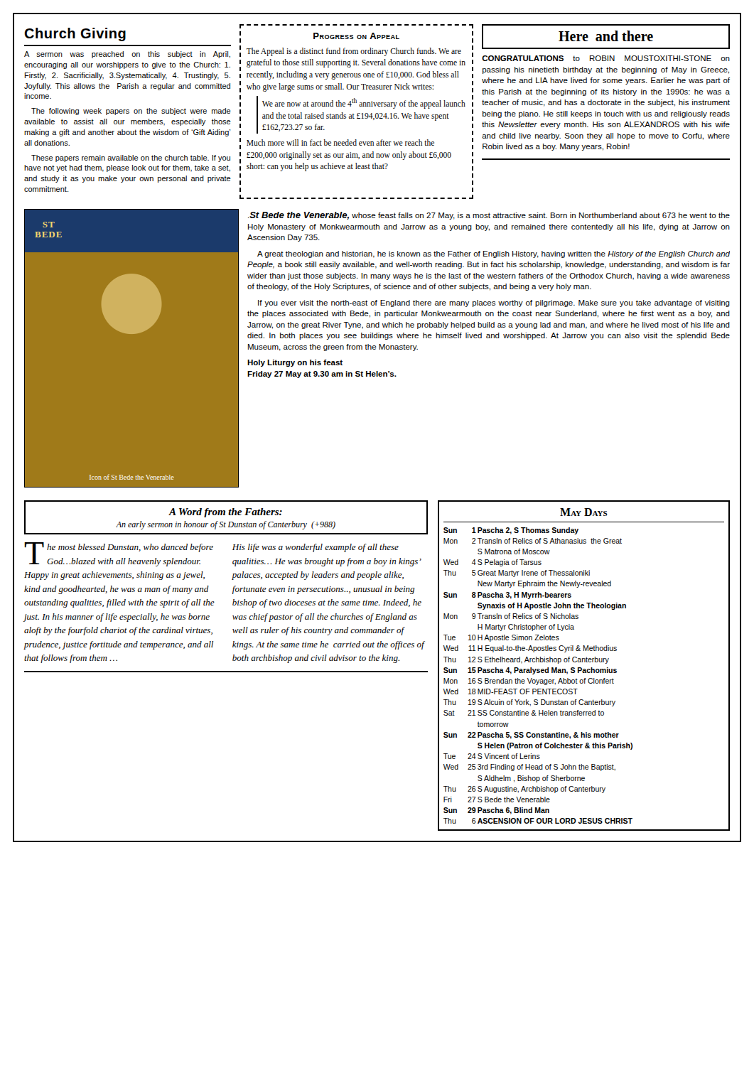Church Giving
A sermon was preached on this subject in April, encouraging all our worshippers to give to the Church: 1. Firstly, 2. Sacrificially, 3.Systematically, 4. Trustingly, 5. Joyfully. This allows the Parish a regular and committed income.
The following week papers on the subject were made available to assist all our members, especially those making a gift and another about the wisdom of ‘Gift Aiding’ all donations.
These papers remain available on the church table. If you have not yet had them, please look out for them, take a set, and study it as you make your own personal and private commitment.
Progress on Appeal
The Appeal is a distinct fund from ordinary Church funds. We are grateful to those still supporting it. Several donations have come in recently, including a very generous one of £10,000. God bless all who give large sums or small. Our Treasurer Nick writes:
We are now at around the 4th anniversary of the appeal launch and the total raised stands at £194,024.16. We have spent £162,723.27 so far.
Much more will in fact be needed even after we reach the £200,000 originally set as our aim, and now only about £6,000 short: can you help us achieve at least that?
Here and there
CONGRATULATIONS to ROBIN MOUSTOXITHI-STONE on passing his ninetieth birthday at the beginning of May in Greece, where he and LIA have lived for some years. Earlier he was part of this Parish at the beginning of its history in the 1990s: he was a teacher of music, and has a doctorate in the subject, his instrument being the piano. He still keeps in touch with us and religiously reads this Newsletter every month. His son ALEXANDROS with his wife and child live nearby. Soon they all hope to move to Corfu, where Robin lived as a boy. Many years, Robin!
ST
BEDE
Icon of St Bede the Venerable
.St Bede the Venerable, whose feast falls on 27 May, is a most attractive saint. Born in Northumberland about 673 he went to the Holy Monastery of Monkwearmouth and Jarrow as a young boy, and remained there contentedly all his life, dying at Jarrow on Ascension Day 735.
A great theologian and historian, he is known as the Father of English History, having written the History of the English Church and People, a book still easily available, and well-worth reading. But in fact his scholarship, knowledge, understanding, and wisdom is far wider than just those subjects. In many ways he is the last of the western fathers of the Orthodox Church, having a wide awareness of theology, of the Holy Scriptures, of science and of other subjects, and being a very holy man.
If you ever visit the north-east of England there are many places worthy of pilgrimage. Make sure you take advantage of visiting the places associated with Bede, in particular Monkwearmouth on the coast near Sunderland, where he first went as a boy, and Jarrow, on the great River Tyne, and which he probably helped build as a young lad and man, and where he lived most of his life and died. In both places you see buildings where he himself lived and worshipped. At Jarrow you can also visit the splendid Bede Museum, across the green from the Monastery.
Holy Liturgy on his feast
Friday 27 May at 9.30 am in St Helen’s.
A Word from the Fathers: An early sermon in honour of St Dunstan of Canterbury (+988)
The most blessed Dunstan, who danced before God…blazed with all heavenly splendour. Happy in great achievements, shining as a jewel, kind and goodhearted, he was a man of many and outstanding qualities, filled with the spirit of all the just. In his manner of life especially, he was borne aloft by the fourfold chariot of the cardinal virtues, prudence, justice fortitude and temperance, and all that follows from them …
His life was a wonderful example of all these qualities… He was brought up from a boy in kings’ palaces, accepted by leaders and people alike, fortunate even in persecutions.., unusual in being bishop of two dioceses at the same time. Indeed, he was chief pastor of all the churches of England as well as ruler of his country and commander of kings. At the same time he carried out the offices of both archbishop and civil advisor to the king.
May Days
| Sun | 1 | Pascha 2, S Thomas Sunday |
| Mon | 2 | Transln of Relics of S Athanasius the Great |
| | | S Matrona of Moscow |
| Wed | 4 | S Pelagia of Tarsus |
| Thu | 5 | Great Martyr Irene of Thessaloniki |
| | | New Martyr Ephraim the Newly-revealed |
| Sun | 8 | Pascha 3, H Myrrh-bearers |
| | | Synaxis of H Apostle John the Theologian |
| Mon | 9 | Transln of Relics of S Nicholas |
| | | H Martyr Christopher of Lycia |
| Tue | 10 | H Apostle Simon Zelotes |
| Wed | 11 | H Equal-to-the-Apostles Cyril & Methodius |
| Thu | 12 | S Ethelheard, Archbishop of Canterbury |
| Sun | 15 | Pascha 4, Paralysed Man, S Pachomius |
| Mon | 16 | S Brendan the Voyager, Abbot of Clonfert |
| Wed | 18 | Mid-feast of Pentecost |
| Thu | 19 | S Alcuin of York, S Dunstan of Canterbury |
| Sat | 21 | SS Constantine & Helen transferred to |
| | | tomorrow |
| Sun | 22 | Pascha 5, SS Constantine, & his mother |
| | | S Helen (Patron of Colchester & this Parish) |
| Tue | 24 | S Vincent of Lerins |
| Wed | 25 | 3rd Finding of Head of S John the Baptist, |
| | | S Aldhelm , Bishop of Sherborne |
| Thu | 26 | S Augustine, Archbishop of Canterbury |
| Fri | 27 | S Bede the Venerable |
| Sun | 29 | Pascha 6, Blind Man |
| Thu | 6 | Ascension of our Lord Jesus Christ |